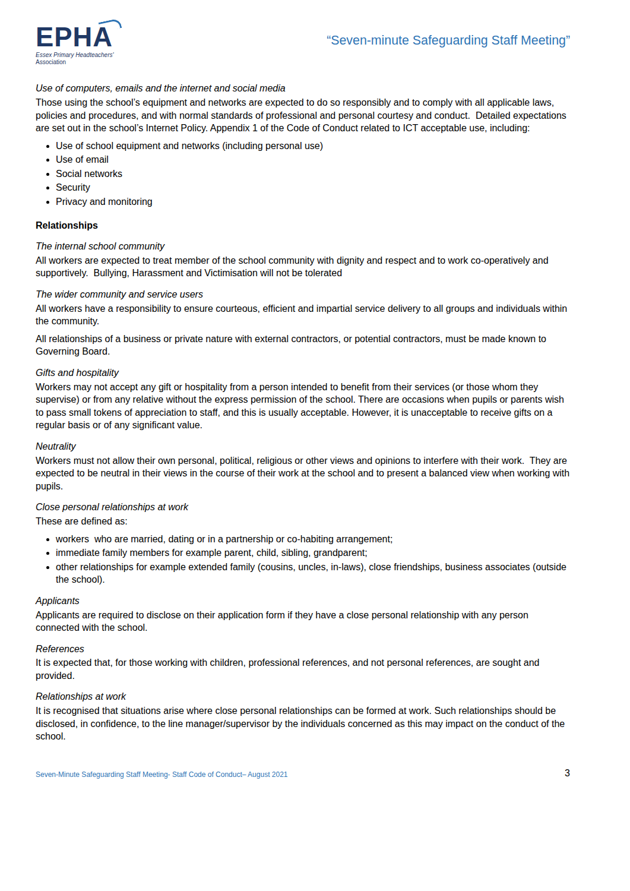EPHA
Essex Primary Headteachers'
Association
“Seven-minute Safeguarding Staff Meeting”
Use of computers, emails and the internet and social media
Those using the school’s equipment and networks are expected to do so responsibly and to comply with all applicable laws, policies and procedures, and with normal standards of professional and personal courtesy and conduct. Detailed expectations are set out in the school’s Internet Policy. Appendix 1 of the Code of Conduct related to ICT acceptable use, including:
Use of school equipment and networks (including personal use)
Use of email
Social networks
Security
Privacy and monitoring
Relationships
The internal school community
All workers are expected to treat member of the school community with dignity and respect and to work co-operatively and supportively. Bullying, Harassment and Victimisation will not be tolerated
The wider community and service users
All workers have a responsibility to ensure courteous, efficient and impartial service delivery to all groups and individuals within the community.
All relationships of a business or private nature with external contractors, or potential contractors, must be made known to Governing Board.
Gifts and hospitality
Workers may not accept any gift or hospitality from a person intended to benefit from their services (or those whom they supervise) or from any relative without the express permission of the school. There are occasions when pupils or parents wish to pass small tokens of appreciation to staff, and this is usually acceptable. However, it is unacceptable to receive gifts on a regular basis or of any significant value.
Neutrality
Workers must not allow their own personal, political, religious or other views and opinions to interfere with their work. They are expected to be neutral in their views in the course of their work at the school and to present a balanced view when working with pupils.
Close personal relationships at work
These are defined as:
workers who are married, dating or in a partnership or co-habiting arrangement;
immediate family members for example parent, child, sibling, grandparent;
other relationships for example extended family (cousins, uncles, in-laws), close friendships, business associates (outside the school).
Applicants
Applicants are required to disclose on their application form if they have a close personal relationship with any person connected with the school.
References
It is expected that, for those working with children, professional references, and not personal references, are sought and provided.
Relationships at work
It is recognised that situations arise where close personal relationships can be formed at work. Such relationships should be disclosed, in confidence, to the line manager/supervisor by the individuals concerned as this may impact on the conduct of the school.
Seven-Minute Safeguarding Staff Meeting- Staff Code of Conduct– August 2021
3